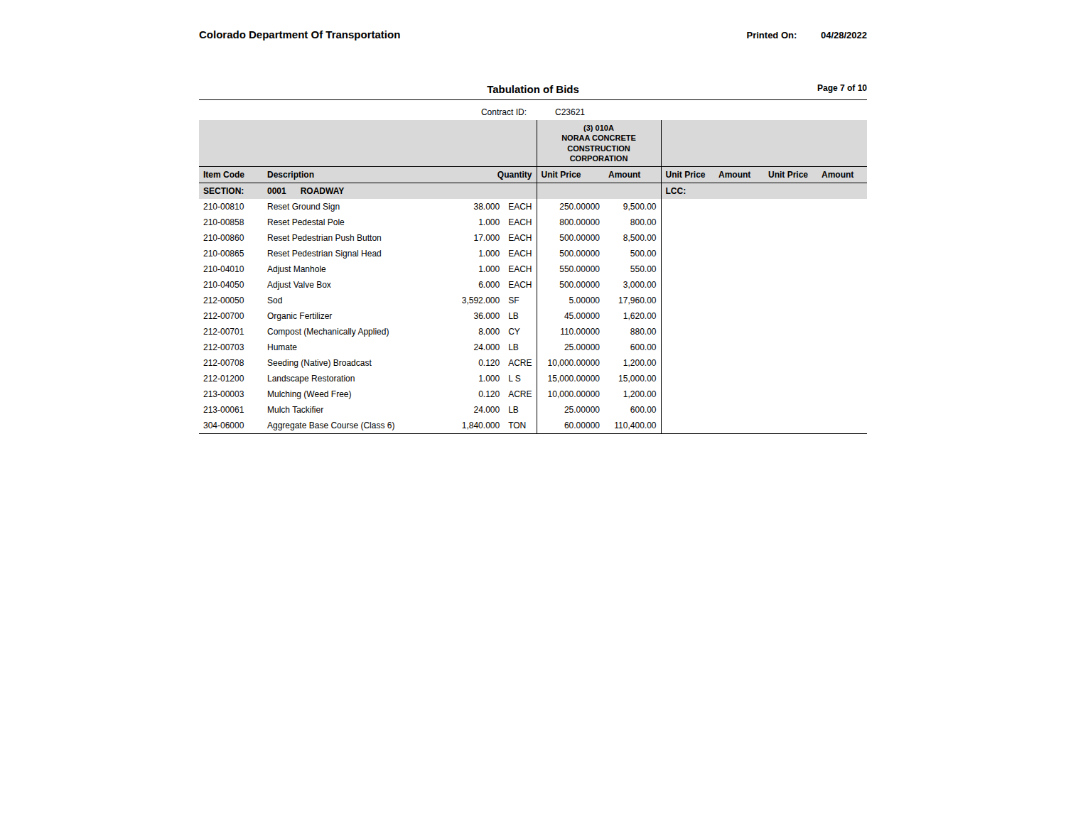Colorado Department Of Transportation
Printed On: 04/28/2022
Tabulation of Bids Page 7 of 10
Contract ID: C23621
| | (3) 010A NORAA CONCRETE CONSTRUCTION CORPORATION | | |
| Item Code | Description | Quantity | Unit Price | Amount | Unit Price | Amount | Unit Price | Amount |
| SECTION: | 0001 ROADWAY | | | | LCC: | | | |
| 210-00810 | Reset Ground Sign | 38.000 | EACH | 250.00000 | 9,500.00 | | | | |
| 210-00858 | Reset Pedestal Pole | 1.000 | EACH | 800.00000 | 800.00 | | | | |
| 210-00860 | Reset Pedestrian Push Button | 17.000 | EACH | 500.00000 | 8,500.00 | | | | |
| 210-00865 | Reset Pedestrian Signal Head | 1.000 | EACH | 500.00000 | 500.00 | | | | |
| 210-04010 | Adjust Manhole | 1.000 | EACH | 550.00000 | 550.00 | | | | |
| 210-04050 | Adjust Valve Box | 6.000 | EACH | 500.00000 | 3,000.00 | | | | |
| 212-00050 | Sod | 3,592.000 | SF | 5.00000 | 17,960.00 | | | | |
| 212-00700 | Organic Fertilizer | 36.000 | LB | 45.00000 | 1,620.00 | | | | |
| 212-00701 | Compost (Mechanically Applied) | 8.000 | CY | 110.00000 | 880.00 | | | | |
| 212-00703 | Humate | 24.000 | LB | 25.00000 | 600.00 | | | | |
| 212-00708 | Seeding (Native) Broadcast | 0.120 | ACRE | 10,000.00000 | 1,200.00 | | | | |
| 212-01200 | Landscape Restoration | 1.000 | L S | 15,000.00000 | 15,000.00 | | | | |
| 213-00003 | Mulching (Weed Free) | 0.120 | ACRE | 10,000.00000 | 1,200.00 | | | | |
| 213-00061 | Mulch Tackifier | 24.000 | LB | 25.00000 | 600.00 | | | | |
| 304-06000 | Aggregate Base Course (Class 6) | 1,840.000 | TON | 60.00000 | 110,400.00 | | | | |